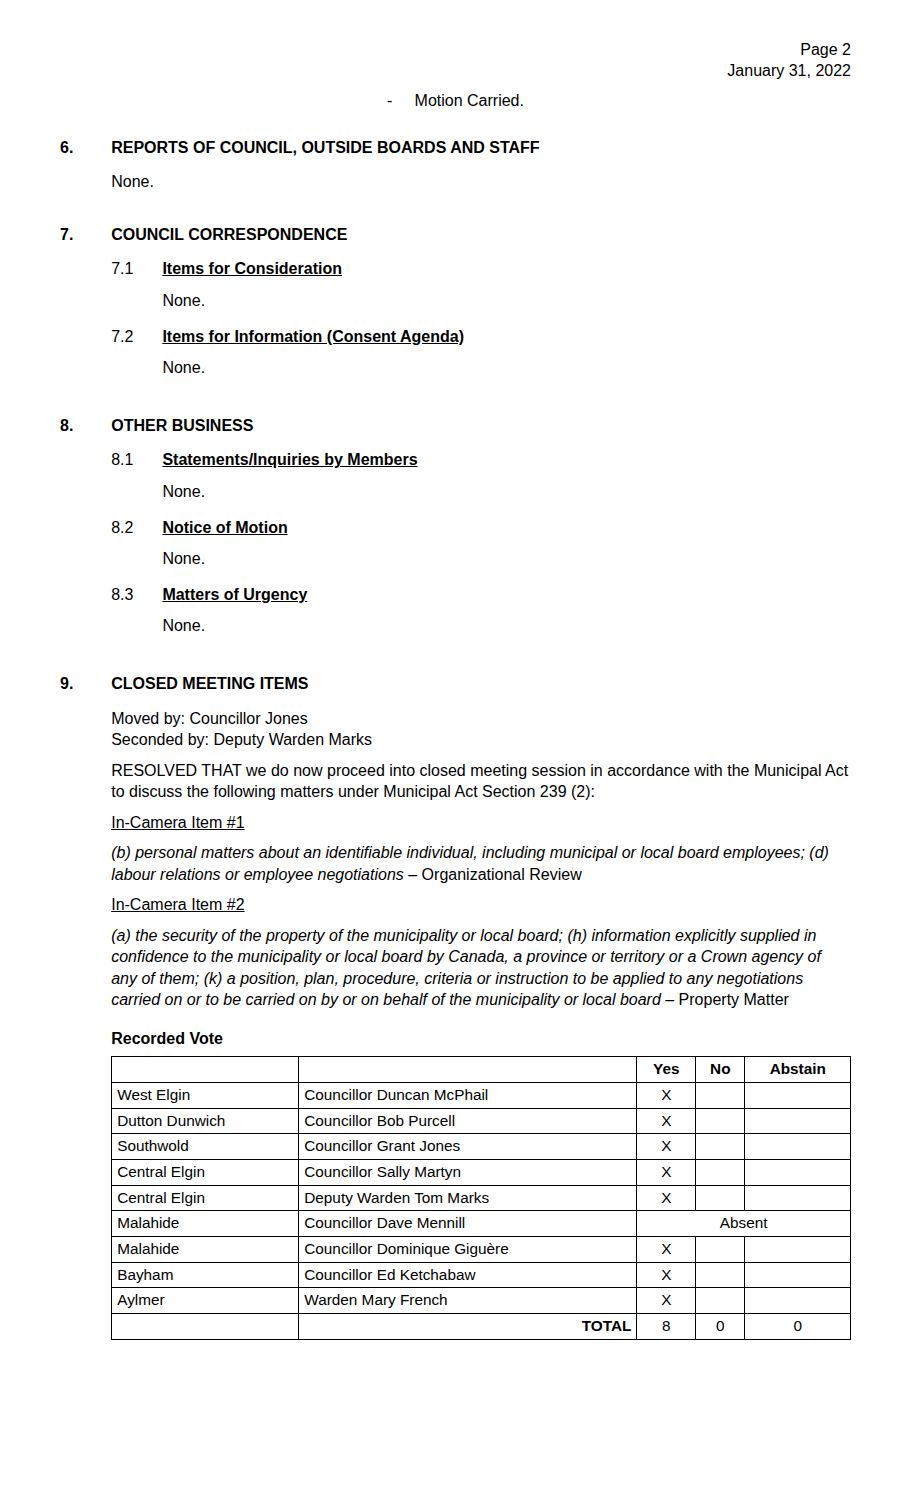Page 2
January 31, 2022
- Motion Carried.
6.
Reports of Council, Outside Boards and Staff
None.
7.
Council Correspondence
7.1
Items for Consideration
None.
7.2
Items for Information (Consent Agenda)
None.
8.
Other Business
8.1
Statements/Inquiries by Members
None.
8.2
Notice of Motion
None.
8.3
Matters of Urgency
None.
9.
Closed Meeting Items
Moved by: Councillor Jones
Seconded by: Deputy Warden Marks
RESOLVED THAT we do now proceed into closed meeting session in accordance with the Municipal Act to discuss the following matters under Municipal Act Section 239 (2):
In-Camera Item #1
(b) personal matters about an identifiable individual, including municipal or local board employees; (d) labour relations or employee negotiations – Organizational Review
In-Camera Item #2
(a) the security of the property of the municipality or local board; (h) information explicitly supplied in confidence to the municipality or local board by Canada, a province or territory or a Crown agency of any of them; (k) a position, plan, procedure, criteria or instruction to be applied to any negotiations carried on or to be carried on by or on behalf of the municipality or local board – Property Matter
Recorded Vote
| | | Yes | No | Abstain |
| --- | --- | --- | --- | --- |
| West Elgin | Councillor Duncan McPhail | X | | |
| Dutton Dunwich | Councillor Bob Purcell | X | | |
| Southwold | Councillor Grant Jones | X | | |
| Central Elgin | Councillor Sally Martyn | X | | |
| Central Elgin | Deputy Warden Tom Marks | X | | |
| Malahide | Councillor Dave Mennill | Absent |
| Malahide | Councillor Dominique Giguère | X | | |
| Bayham | Councillor Ed Ketchabaw | X | | |
| Aylmer | Warden Mary French | X | | |
| | TOTAL | 8 | 0 | 0 |